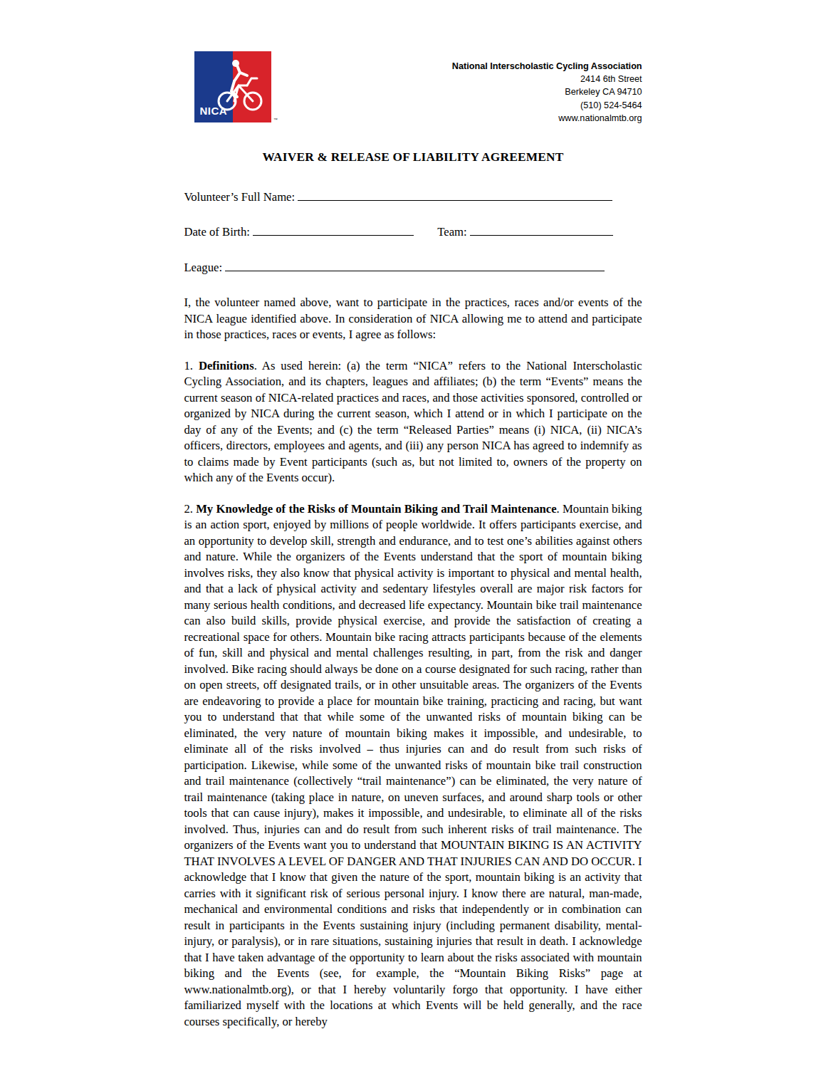NICA
™
National Interscholastic Cycling Association
2414 6th Street
Berkeley CA 94710
(510) 524-5464
www.nationalmtb.org
WAIVER & RELEASE OF LIABILITY AGREEMENT
Volunteer’s Full Name:
Date of Birth: Team:
League:
I, the volunteer named above, want to participate in the practices, races and/or events of the NICA league identified above. In consideration of NICA allowing me to attend and participate in those practices, races or events, I agree as follows:
1. Definitions. As used herein: (a) the term “NICA” refers to the National Interscholastic Cycling Association, and its chapters, leagues and affiliates; (b) the term “Events” means the current season of NICA-related practices and races, and those activities sponsored, controlled or organized by NICA during the current season, which I attend or in which I participate on the day of any of the Events; and (c) the term “Released Parties” means (i) NICA, (ii) NICA’s officers, directors, employees and agents, and (iii) any person NICA has agreed to indemnify as to claims made by Event participants (such as, but not limited to, owners of the property on which any of the Events occur).
2. My Knowledge of the Risks of Mountain Biking and Trail Maintenance. Mountain biking is an action sport, enjoyed by millions of people worldwide. It offers participants exercise, and an opportunity to develop skill, strength and endurance, and to test one’s abilities against others and nature. While the organizers of the Events understand that the sport of mountain biking involves risks, they also know that physical activity is important to physical and mental health, and that a lack of physical activity and sedentary lifestyles overall are major risk factors for many serious health conditions, and decreased life expectancy. Mountain bike trail maintenance can also build skills, provide physical exercise, and provide the satisfaction of creating a recreational space for others. Mountain bike racing attracts participants because of the elements of fun, skill and physical and mental challenges resulting, in part, from the risk and danger involved. Bike racing should always be done on a course designated for such racing, rather than on open streets, off designated trails, or in other unsuitable areas. The organizers of the Events are endeavoring to provide a place for mountain bike training, practicing and racing, but want you to understand that that while some of the unwanted risks of mountain biking can be eliminated, the very nature of mountain biking makes it impossible, and undesirable, to eliminate all of the risks involved – thus injuries can and do result from such risks of participation. Likewise, while some of the unwanted risks of mountain bike trail construction and trail maintenance (collectively “trail maintenance”) can be eliminated, the very nature of trail maintenance (taking place in nature, on uneven surfaces, and around sharp tools or other tools that can cause injury), makes it impossible, and undesirable, to eliminate all of the risks involved. Thus, injuries can and do result from such inherent risks of trail maintenance. The organizers of the Events want you to understand that MOUNTAIN BIKING IS AN ACTIVITY THAT INVOLVES A LEVEL OF DANGER AND THAT INJURIES CAN AND DO OCCUR. I acknowledge that I know that given the nature of the sport, mountain biking is an activity that carries with it significant risk of serious personal injury. I know there are natural, man-made, mechanical and environmental conditions and risks that independently or in combination can result in participants in the Events sustaining injury (including permanent disability, mental-injury, or paralysis), or in rare situations, sustaining injuries that result in death. I acknowledge that I have taken advantage of the opportunity to learn about the risks associated with mountain biking and the Events (see, for example, the “Mountain Biking Risks” page at www.nationalmtb.org), or that I hereby voluntarily forgo that opportunity. I have either familiarized myself with the locations at which Events will be held generally, and the race courses specifically, or hereby